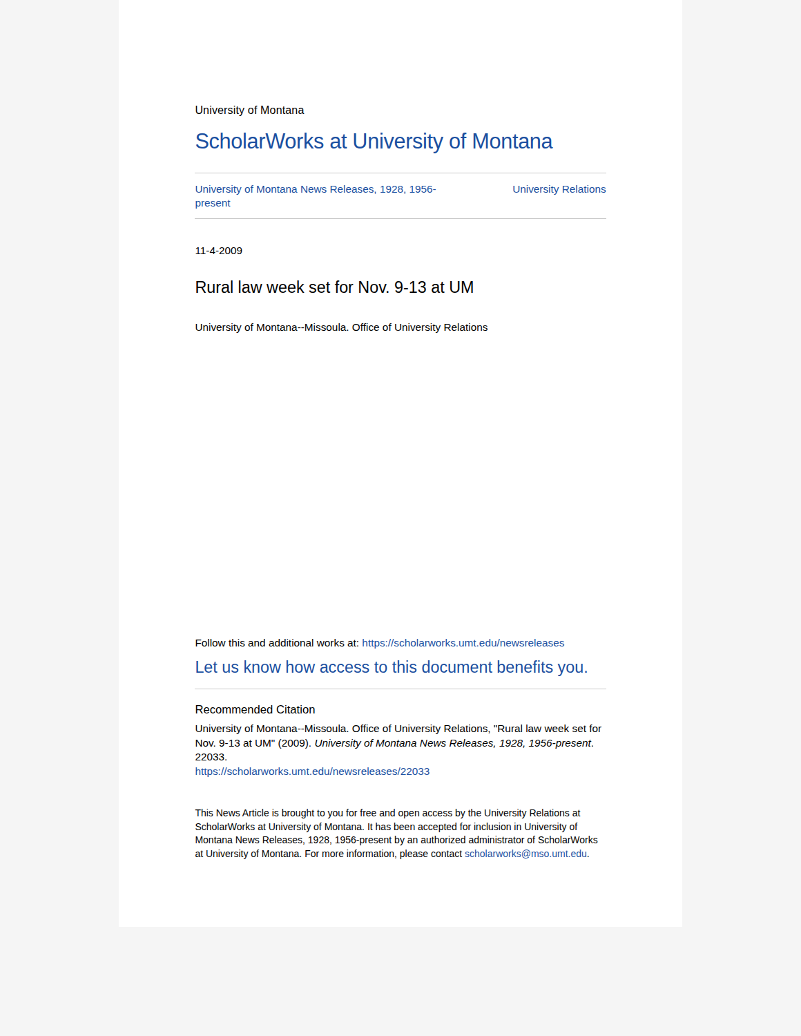University of Montana
ScholarWorks at University of Montana
University of Montana News Releases, 1928, 1956-present
University Relations
11-4-2009
Rural law week set for Nov. 9-13 at UM
University of Montana--Missoula. Office of University Relations
Follow this and additional works at: https://scholarworks.umt.edu/newsreleases
Let us know how access to this document benefits you.
Recommended Citation
University of Montana--Missoula. Office of University Relations, "Rural law week set for Nov. 9-13 at UM" (2009). University of Montana News Releases, 1928, 1956-present. 22033.
https://scholarworks.umt.edu/newsreleases/22033
This News Article is brought to you for free and open access by the University Relations at ScholarWorks at University of Montana. It has been accepted for inclusion in University of Montana News Releases, 1928, 1956-present by an authorized administrator of ScholarWorks at University of Montana. For more information, please contact scholarworks@mso.umt.edu.